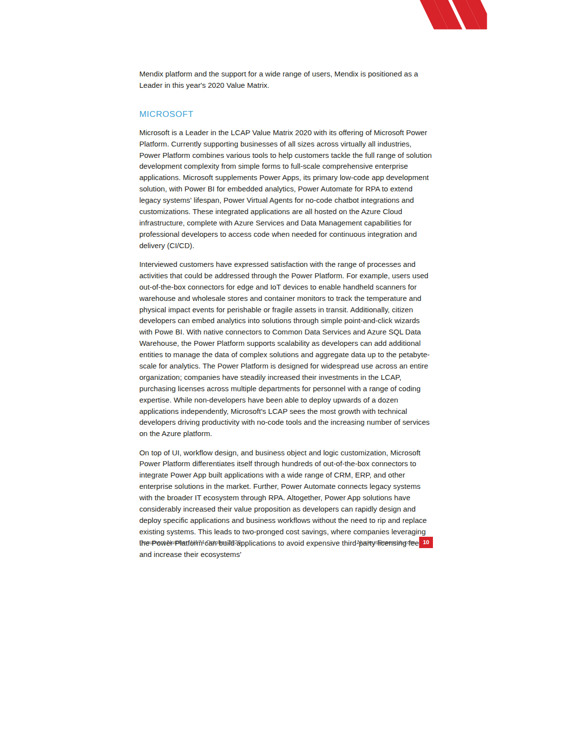Mendix platform and the support for a wide range of users, Mendix is positioned as a Leader in this year's 2020 Value Matrix.
Microsoft
Microsoft is a Leader in the LCAP Value Matrix 2020 with its offering of Microsoft Power Platform. Currently supporting businesses of all sizes across virtually all industries, Power Platform combines various tools to help customers tackle the full range of solution development complexity from simple forms to full-scale comprehensive enterprise applications. Microsoft supplements Power Apps, its primary low-code app development solution, with Power BI for embedded analytics, Power Automate for RPA to extend legacy systems' lifespan, Power Virtual Agents for no-code chatbot integrations and customizations. These integrated applications are all hosted on the Azure Cloud infrastructure, complete with Azure Services and Data Management capabilities for professional developers to access code when needed for continuous integration and delivery (CI/CD).
Interviewed customers have expressed satisfaction with the range of processes and activities that could be addressed through the Power Platform. For example, users used out-of-the-box connectors for edge and IoT devices to enable handheld scanners for warehouse and wholesale stores and container monitors to track the temperature and physical impact events for perishable or fragile assets in transit. Additionally, citizen developers can embed analytics into solutions through simple point-and-click wizards with Powe BI. With native connectors to Common Data Services and Azure SQL Data Warehouse, the Power Platform supports scalability as developers can add additional entities to manage the data of complex solutions and aggregate data up to the petabyte-scale for analytics. The Power Platform is designed for widespread use across an entire organization; companies have steadily increased their investments in the LCAP, purchasing licenses across multiple departments for personnel with a range of coding expertise. While non-developers have been able to deploy upwards of a dozen applications independently, Microsoft's LCAP sees the most growth with technical developers driving productivity with no-code tools and the increasing number of services on the Azure platform.
On top of UI, workflow design, and business object and logic customization, Microsoft Power Platform differentiates itself through hundreds of out-of-the-box connectors to integrate Power App built applications with a wide range of CRM, ERP, and other enterprise solutions in the market. Further, Power Automate connects legacy systems with the broader IT ecosystem through RPA. Altogether, Power App solutions have considerably increased their value proposition as developers can rapidly design and deploy specific applications and business workflows without the need to rip and replace existing systems. This leads to two-pronged cost savings, where companies leveraging the Power Platform can build applications to avoid expensive third-party licensing fees and increase their ecosystems'
Document Number: U174 October 2020
NucleusResearch.com 10